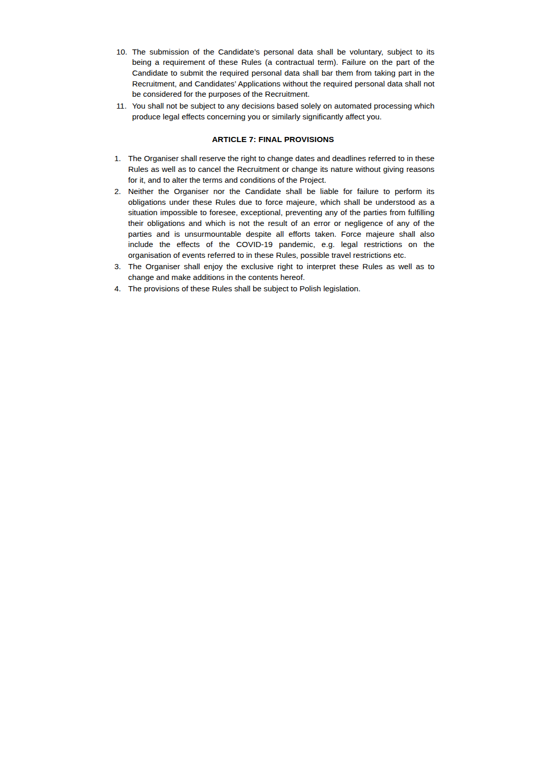10. The submission of the Candidate’s personal data shall be voluntary, subject to its being a requirement of these Rules (a contractual term). Failure on the part of the Candidate to submit the required personal data shall bar them from taking part in the Recruitment, and Candidates’ Applications without the required personal data shall not be considered for the purposes of the Recruitment.
11. You shall not be subject to any decisions based solely on automated processing which produce legal effects concerning you or similarly significantly affect you.
ARTICLE 7: FINAL PROVISIONS
1. The Organiser shall reserve the right to change dates and deadlines referred to in these Rules as well as to cancel the Recruitment or change its nature without giving reasons for it, and to alter the terms and conditions of the Project.
2. Neither the Organiser nor the Candidate shall be liable for failure to perform its obligations under these Rules due to force majeure, which shall be understood as a situation impossible to foresee, exceptional, preventing any of the parties from fulfilling their obligations and which is not the result of an error or negligence of any of the parties and is unsurmountable despite all efforts taken. Force majeure shall also include the effects of the COVID-19 pandemic, e.g. legal restrictions on the organisation of events referred to in these Rules, possible travel restrictions etc.
3. The Organiser shall enjoy the exclusive right to interpret these Rules as well as to change and make additions in the contents hereof.
4. The provisions of these Rules shall be subject to Polish legislation.